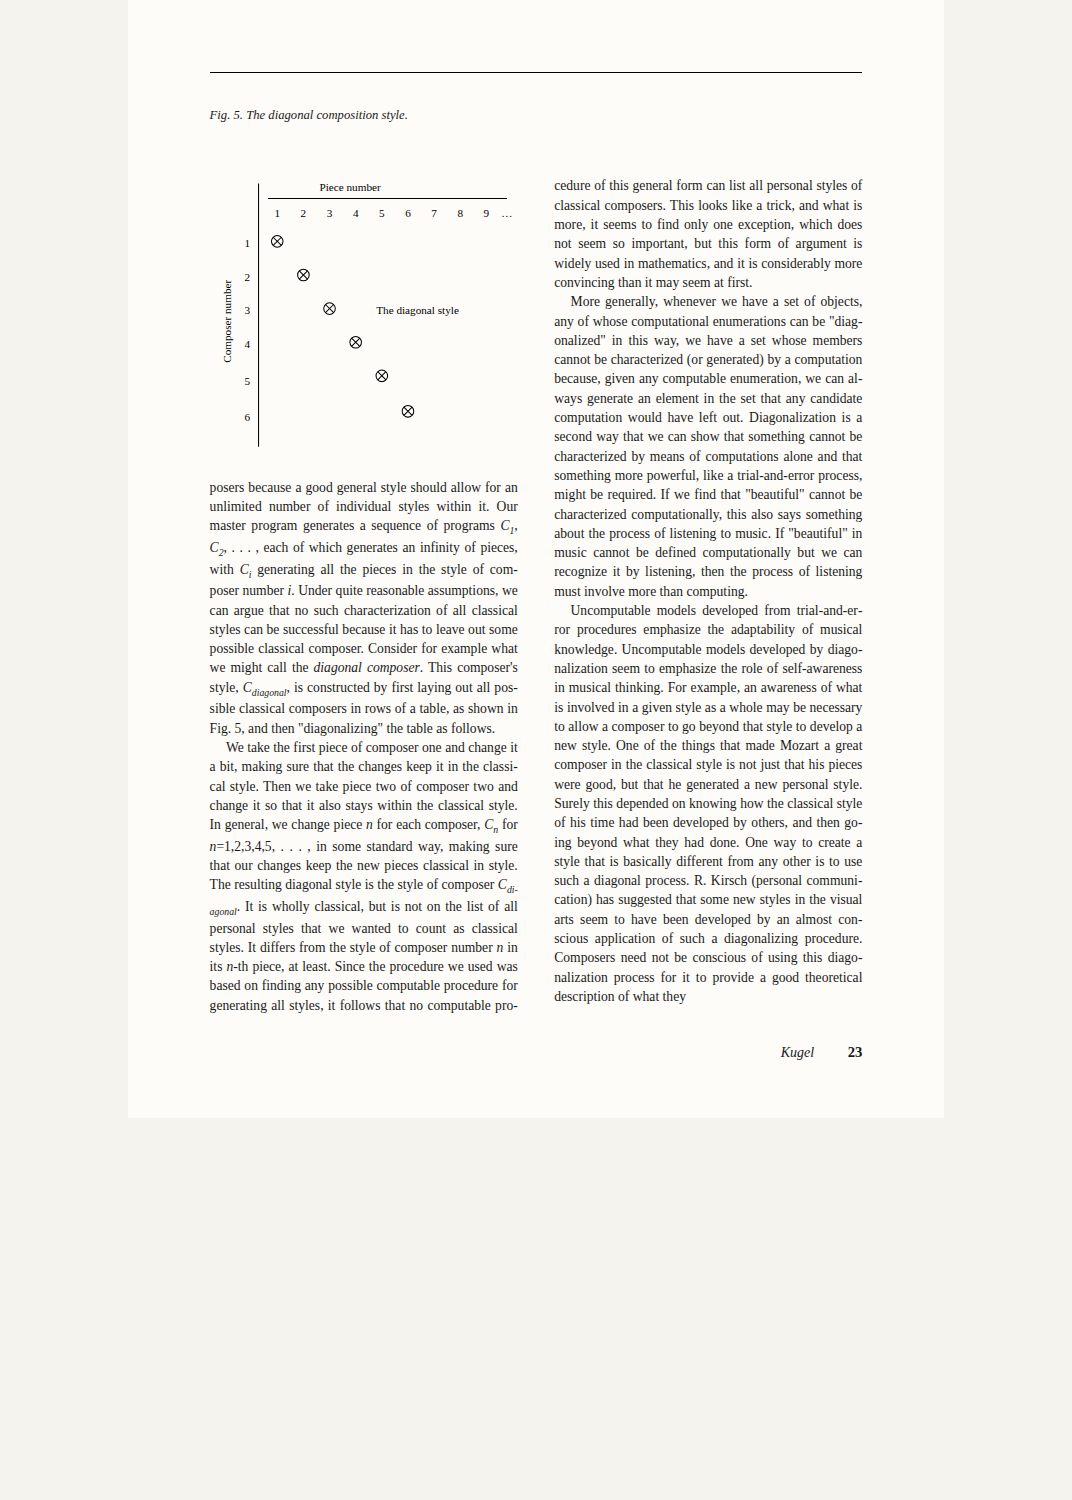Fig. 5. The diagonal composition style.
The diagonal composition style Grid axes labeled Piece number (1 through 9 and ellipsis) across the top and Composer number (1 through 6) down the left side. Circled cross symbols are placed on the diagonal cells, annotated as "The diagonal style". Piece number 1 2 3 4 5 6 7 8 9 … Composer number 1 2 3 4 5 6 The diagonal style
posers because a good general style should allow for an unlimited number of individual styles within it. Our master program generates a sequence of programs C1, C2, . . . , each of which generates an infinity of pieces, with Ci generating all the pieces in the style of composer number i. Under quite reasonable assumptions, we can argue that no such characterization of all classical styles can be successful because it has to leave out some possible classical composer. Consider for example what we might call the diagonal composer. This composer's style, Cdiagonal, is constructed by first laying out all possible classical composers in rows of a table, as shown in Fig. 5, and then "diagonalizing" the table as follows.
We take the first piece of composer one and change it a bit, making sure that the changes keep it in the classical style. Then we take piece two of composer two and change it so that it also stays within the classical style. In general, we change piece n for each composer, Cn for n=1,2,3,4,5, . . . , in some standard way, making sure that our changes keep the new pieces classical in style. The resulting diagonal style is the style of composer Cdiagonal. It is wholly classical, but is not on the list of all personal styles that we wanted to count as classical styles. It differs from the style of composer number n in its n-th piece, at least. Since the procedure we used was based on finding any possible computable procedure for generating all styles, it follows that no computable procedure of this general form can list all personal styles of classical composers. This looks like a trick, and what is more, it seems to find only one exception, which does not seem so important, but this form of argument is widely used in mathematics, and it is considerably more convincing than it may seem at first.
More generally, whenever we have a set of objects, any of whose computational enumerations can be "diagonalized" in this way, we have a set whose members cannot be characterized (or generated) by a computation because, given any computable enumeration, we can always generate an element in the set that any candidate computation would have left out. Diagonalization is a second way that we can show that something cannot be characterized by means of computations alone and that something more powerful, like a trial-and-error process, might be required. If we find that "beautiful" cannot be characterized computationally, this also says something about the process of listening to music. If "beautiful" in music cannot be defined computationally but we can recognize it by listening, then the process of listening must involve more than computing.
Uncomputable models developed from trial-and-error procedures emphasize the adaptability of musical knowledge. Uncomputable models developed by diagonalization seem to emphasize the role of self-awareness in musical thinking. For example, an awareness of what is involved in a given style as a whole may be necessary to allow a composer to go beyond that style to develop a new style. One of the things that made Mozart a great composer in the classical style is not just that his pieces were good, but that he generated a new personal style. Surely this depended on knowing how the classical style of his time had been developed by others, and then going beyond what they had done. One way to create a style that is basically different from any other is to use such a diagonal process. R. Kirsch (personal communication) has suggested that some new styles in the visual arts seem to have been developed by an almost conscious application of such a diagonalizing procedure. Composers need not be conscious of using this diagonalization process for it to provide a good theoretical description of what they
Kugel 23